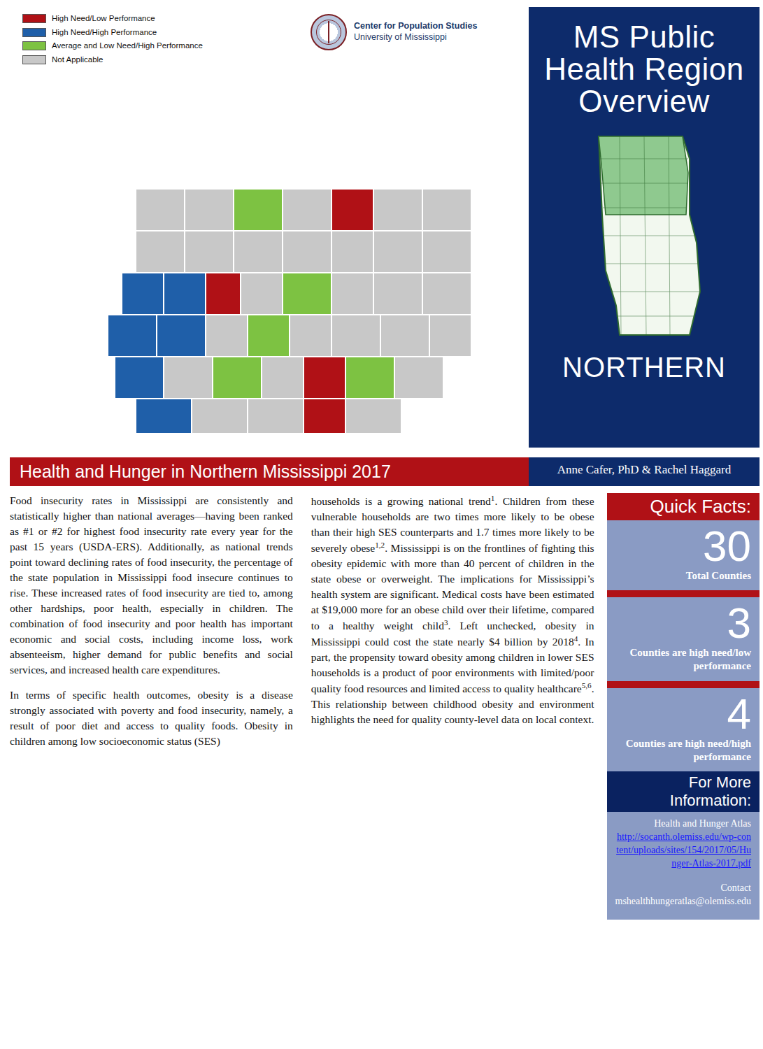High Need/Low Performance
High Need/High Performance
Average and Low Need/High Performance
Not Applicable
Center for Population Studies
University of Mississippi
MS Public
Health Region
Overview
NORTHERN
Health and Hunger in Northern Mississippi 2017
Anne Cafer, PhD & Rachel Haggard
Food insecurity rates in Mississippi are consistently and statistically higher than national averages—having been ranked as #1 or #2 for highest food insecurity rate every year for the past 15 years (USDA-ERS). Additionally, as national trends point toward declining rates of food insecurity, the percentage of the state population in Mississippi food insecure continues to rise. These increased rates of food insecurity are tied to, among other hardships, poor health, especially in children. The combination of food insecurity and poor health has important economic and social costs, including income loss, work absenteeism, higher demand for public benefits and social services, and increased health care expenditures.
In terms of specific health outcomes, obesity is a disease strongly associated with poverty and food insecurity, namely, a result of poor diet and access to quality foods. Obesity in children among low socioeconomic status (SES)
households is a growing national trend1. Children from these vulnerable households are two times more likely to be obese than their high SES counterparts and 1.7 times more likely to be severely obese1,2. Mississippi is on the frontlines of fighting this obesity epidemic with more than 40 percent of children in the state obese or overweight. The implications for Mississippi’s health system are significant. Medical costs have been estimated at $19,000 more for an obese child over their lifetime, compared to a healthy weight child3. Left unchecked, obesity in Mississippi could cost the state nearly $4 billion by 20184. In part, the propensity toward obesity among children in lower SES households is a product of poor environments with limited/poor quality food resources and limited access to quality healthcare5,6. This relationship between childhood obesity and environment highlights the need for quality county-level data on local context.
Quick Facts:
30
Total Counties
3
Counties are high need/low performance
4
Counties are high need/high performance
For More Information:
Health and Hunger Atlas
http://socanth.olemiss.edu/wp-content/uploads/sites/154/2017/05/Hunger-Atlas-2017.pdf
Contact
mshealthhungeratlas@olemiss.edu